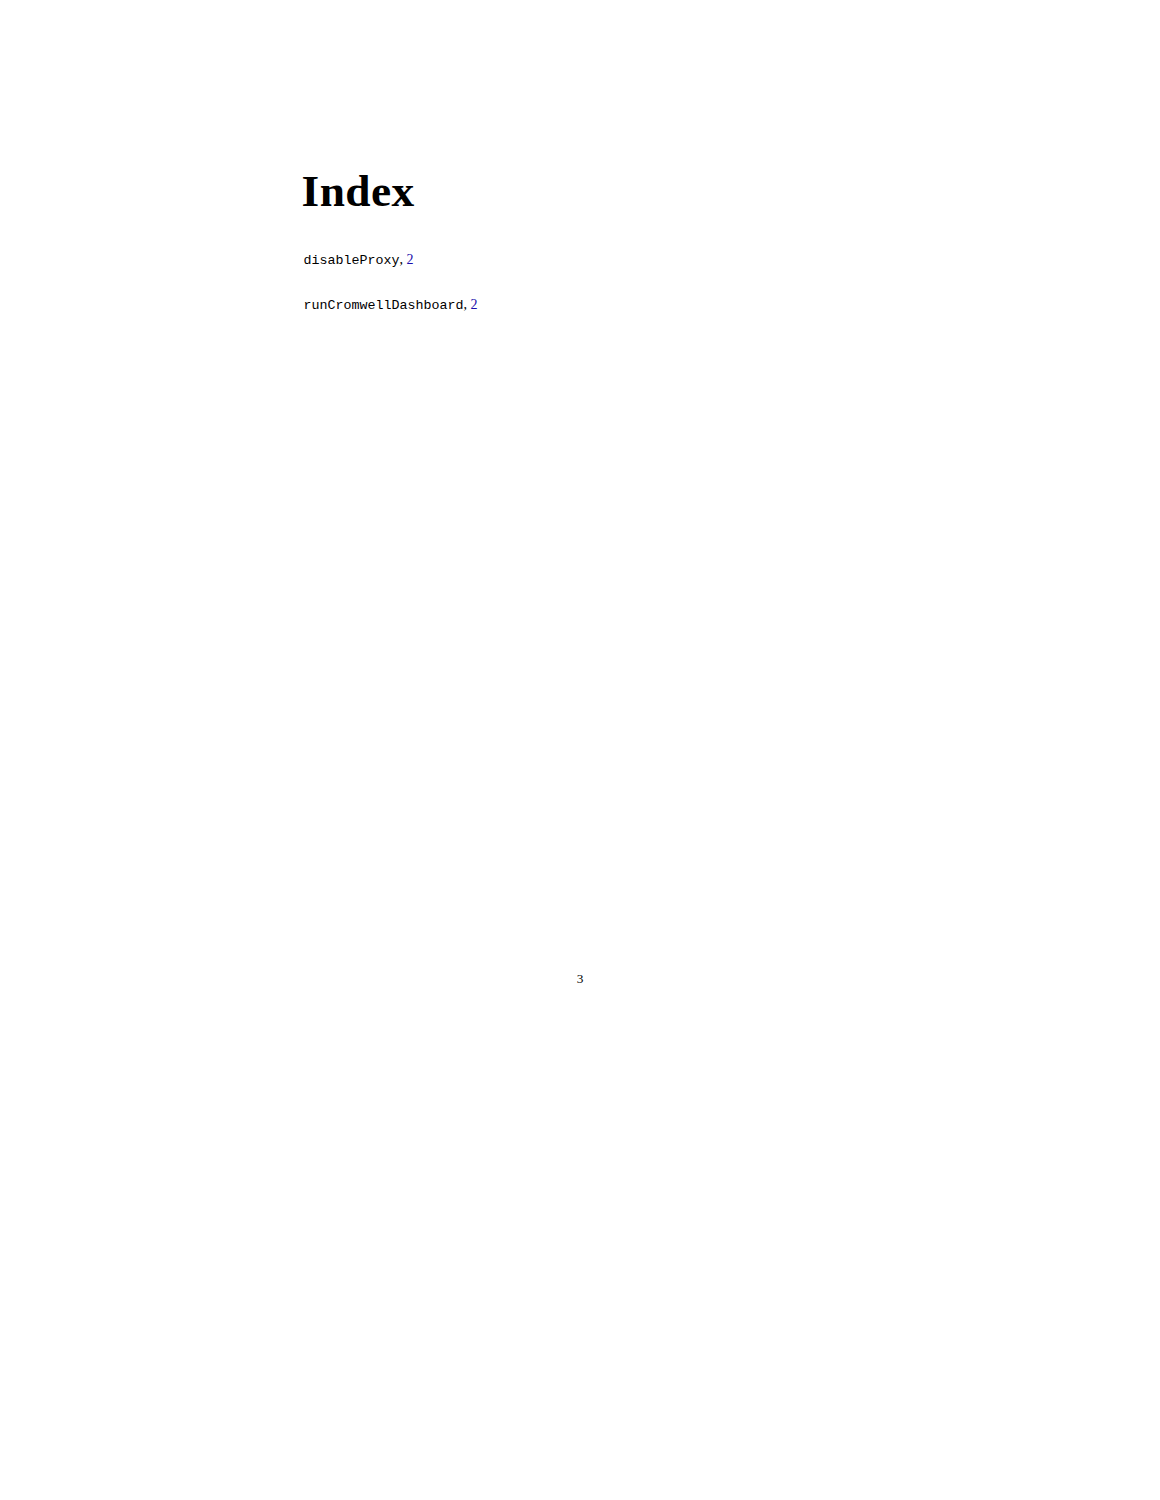Index
disableProxy, 2
runCromwellDashboard, 2
3